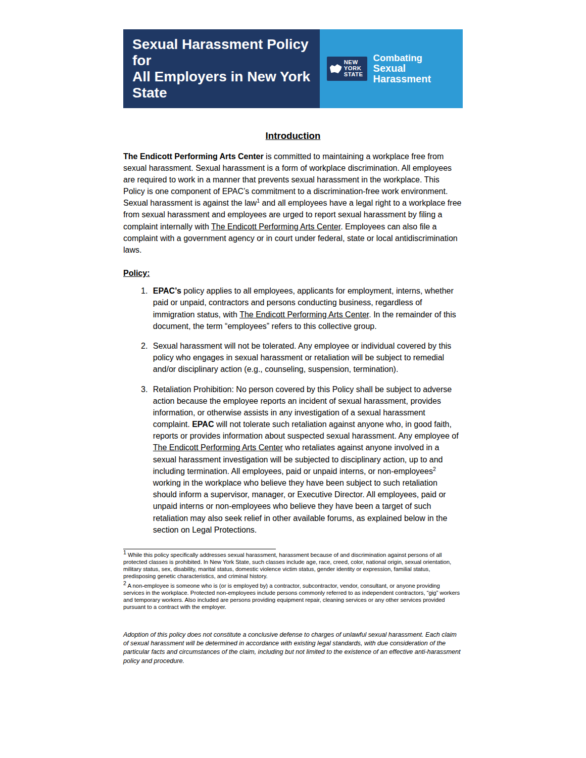Sexual Harassment Policy for
All Employers in New York State
NEW
YORK
STATE
Combating
Sexual Harassment
Introduction
The Endicott Performing Arts Center is committed to maintaining a workplace free from sexual harassment. Sexual harassment is a form of workplace discrimination. All employees are required to work in a manner that prevents sexual harassment in the workplace. This Policy is one component of EPAC’s commitment to a discrimination-free work environment. Sexual harassment is against the law1 and all employees have a legal right to a workplace free from sexual harassment and employees are urged to report sexual harassment by filing a complaint internally with The Endicott Performing Arts Center. Employees can also file a complaint with a government agency or in court under federal, state or local antidiscrimination laws.
Policy:
EPAC’s policy applies to all employees, applicants for employment, interns, whether paid or unpaid, contractors and persons conducting business, regardless of immigration status, with The Endicott Performing Arts Center. In the remainder of this document, the term “employees” refers to this collective group.
Sexual harassment will not be tolerated. Any employee or individual covered by this policy who engages in sexual harassment or retaliation will be subject to remedial and/or disciplinary action (e.g., counseling, suspension, termination).
Retaliation Prohibition: No person covered by this Policy shall be subject to adverse action because the employee reports an incident of sexual harassment, provides information, or otherwise assists in any investigation of a sexual harassment complaint. EPAC will not tolerate such retaliation against anyone who, in good faith, reports or provides information about suspected sexual harassment. Any employee of The Endicott Performing Arts Center who retaliates against anyone involved in a sexual harassment investigation will be subjected to disciplinary action, up to and including termination. All employees, paid or unpaid interns, or non-employees2 working in the workplace who believe they have been subject to such retaliation should inform a supervisor, manager, or Executive Director. All employees, paid or unpaid interns or non-employees who believe they have been a target of such retaliation may also seek relief in other available forums, as explained below in the section on Legal Protections.
1 While this policy specifically addresses sexual harassment, harassment because of and discrimination against persons of all protected classes is prohibited. In New York State, such classes include age, race, creed, color, national origin, sexual orientation, military status, sex, disability, marital status, domestic violence victim status, gender identity or expression, familial status, predisposing genetic characteristics, and criminal history.
2 A non-employee is someone who is (or is employed by) a contractor, subcontractor, vendor, consultant, or anyone providing services in the workplace. Protected non-employees include persons commonly referred to as independent contractors, “gig” workers and temporary workers. Also included are persons providing equipment repair, cleaning services or any other services provided pursuant to a contract with the employer.
Adoption of this policy does not constitute a conclusive defense to charges of unlawful sexual harassment. Each claim of sexual harassment will be determined in accordance with existing legal standards, with due consideration of the particular facts and circumstances of the claim, including but not limited to the existence of an effective anti-harassment policy and procedure.